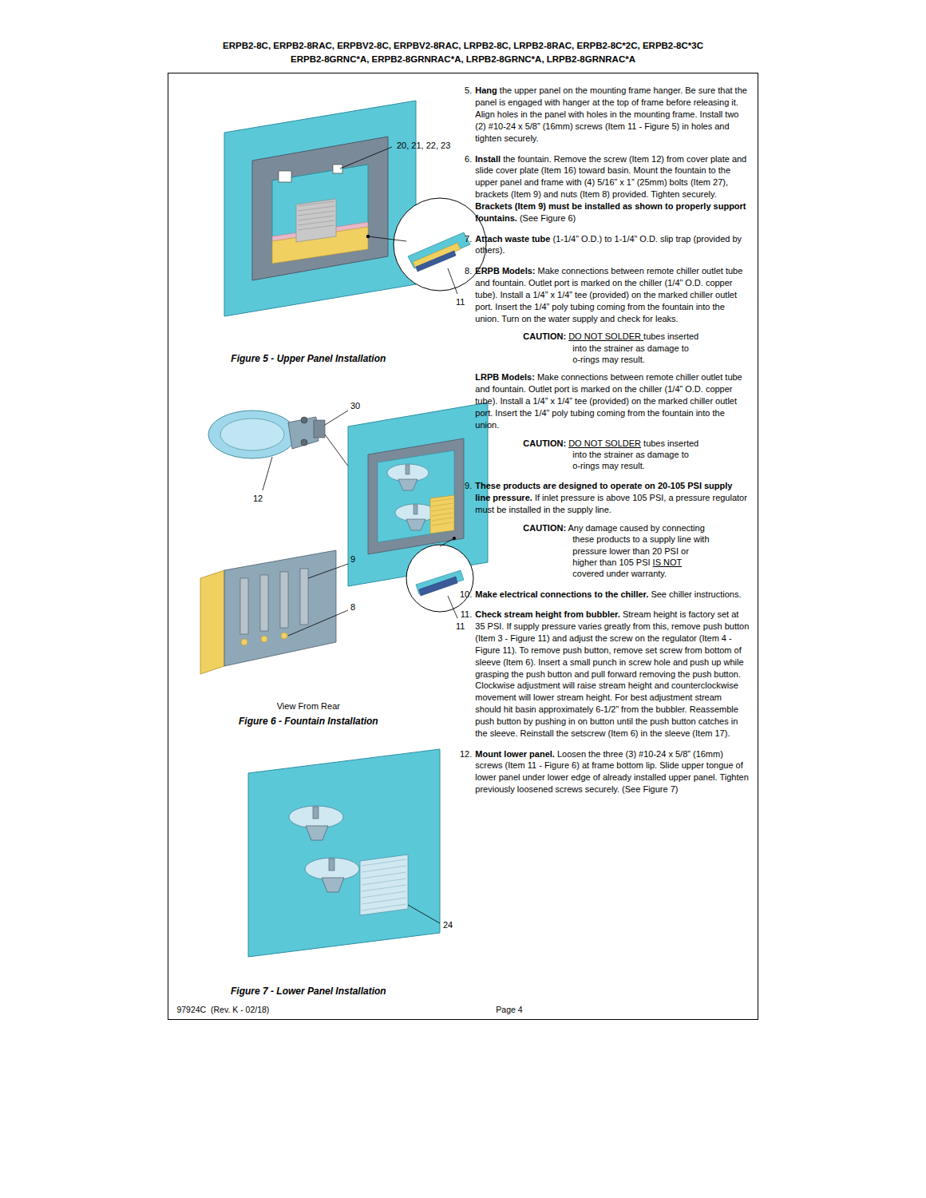ERPB2-8C, ERPB2-8RAC, ERPBV2-8C, ERPBV2-8RAC, LRPB2-8C, LRPB2-8RAC, ERPB2-8C*2C, ERPB2-8C*3C
ERPB2-8GRNC*A, ERPB2-8GRNRAC*A, LRPB2-8GRNC*A, LRPB2-8GRNRAC*A
20, 21, 22, 23 11
Figure 5 - Upper Panel Installation
30 16 12 11 9 8
View From Rear
Figure 6 - Fountain Installation
24
Figure 7 - Lower Panel Installation
5. Hang the upper panel on the mounting frame hanger. Be sure that the panel is engaged with hanger at the top of frame before releasing it. Align holes in the panel with holes in the mounting frame. Install two (2) #10-24 x 5/8” (16mm) screws (Item 11 - Figure 5) in holes and tighten securely.
6. Install the fountain. Remove the screw (Item 12) from cover plate and slide cover plate (Item 16) toward basin. Mount the fountain to the upper panel and frame with (4) 5/16” x 1” (25mm) bolts (Item 27), brackets (Item 9) and nuts (Item 8) provided. Tighten securely. Brackets (Item 9) must be installed as shown to properly support fountains. (See Figure 6)
7. Attach waste tube (1-1/4” O.D.) to 1-1/4” O.D. slip trap (provided by others).
8. ERPB Models: Make connections between remote chiller outlet tube and fountain. Outlet port is marked on the chiller (1/4” O.D. copper tube). Install a 1/4” x 1/4” tee (provided) on the marked chiller outlet port. Insert the 1/4” poly tubing coming from the fountain into the union. Turn on the water supply and check for leaks.
CAUTION: DO NOT SOLDER tubes inserted into the strainer as damage to o-rings may result.
LRPB Models: Make connections between remote chiller outlet tube and fountain. Outlet port is marked on the chiller (1/4” O.D. copper tube). Install a 1/4” x 1/4” tee (provided) on the marked chiller outlet port. Insert the 1/4” poly tubing coming from the fountain into the union.
CAUTION: DO NOT SOLDER tubes inserted into the strainer as damage to o-rings may result.
9. These products are designed to operate on 20-105 PSI supply line pressure. If inlet pressure is above 105 PSI, a pressure regulator must be installed in the supply line.
CAUTION: Any damage caused by connecting these products to a supply line with pressure lower than 20 PSI or higher than 105 PSI IS NOT covered under warranty.
10. Make electrical connections to the chiller. See chiller instructions.
11. Check stream height from bubbler. Stream height is factory set at 35 PSI. If supply pressure varies greatly from this, remove push button (Item 3 - Figure 11) and adjust the screw on the regulator (Item 4 - Figure 11). To remove push button, remove set screw from bottom of sleeve (Item 6). Insert a small punch in screw hole and push up while grasping the push button and pull forward removing the push button. Clockwise adjustment will raise stream height and counterclockwise movement will lower stream height. For best adjustment stream should hit basin approximately 6-1/2” from the bubbler. Reassemble push button by pushing in on button until the push button catches in the sleeve. Reinstall the setscrew (Item 6) in the sleeve (Item 17).
12. Mount lower panel. Loosen the three (3) #10-24 x 5/8” (16mm) screws (Item 11 - Figure 6) at frame bottom lip. Slide upper tongue of lower panel under lower edge of already installed upper panel. Tighten previously loosened screws securely. (See Figure 7)
97924C (Rev. K - 02/18) Page 4